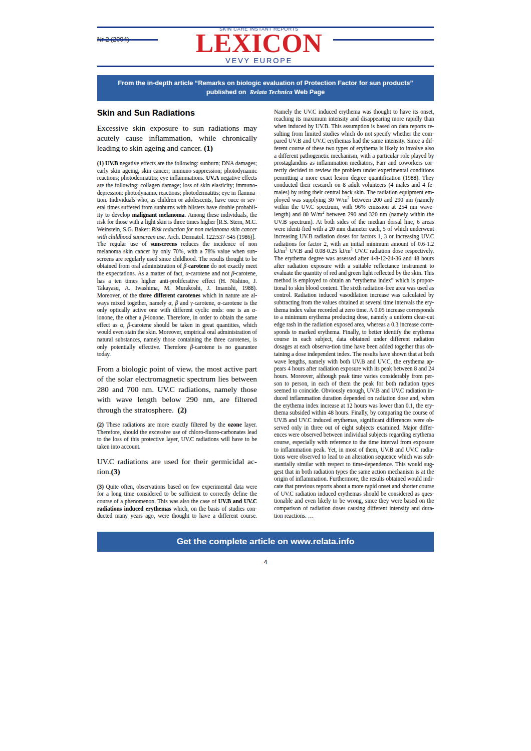Nr 2 (2004)
SKIN CARE INSTANT REPORTS
LEXICON
VEVY EUROPE
From the in-depth article “Remarks on biologic evaluation of Protection Factor for sun products”
published on Relata Technica Web Page
Skin and Sun Radiations
Excessive skin exposure to sun radiations may acutely cause inflammation, while chronically leading to skin ageing and cancer. (1)
(1) UV.B negative effects are the following: sunburn; DNA damages; early skin ageing, skin cancer; immuno-suppression; photodynamic reactions; photodermatitis; eye inflammations. UV.A negative effects are the following: collagen damage; loss of skin elasticity; immuno-depression; photodynamic reactions; photodermatitis; eye in-flammation. Individuals who, as children or adolescents, have once or several times suffered from sunburns with blisters have double probability to develop malignant melanoma. Among these individuals, the risk for those with a light skin is three times higher [R.S. Stern, M.C. Weinstein, S.G. Baker: Risk reduction for non melanoma skin cancer with childhood sunscreen use. Arch. Dermatol. 122:537-545 (1986)]. The regular use of sunscreens reduces the incidence of non melanoma skin cancer by only 70%, with a 78% value when sunscreens are regularly used since childhood. The results thought to be obtained from oral administration of β-carotene do not exactly meet the expectations. As a matter of fact, α-carotene and not β-carotene, has a ten times higher anti-proliferative effect (H. Nishino, J. Takayasu, A. Iwashima, M. Murakoshi, J. Imanishi, 1988). Moreover, of the three different carotenes which in nature are always mixed together, namely α, β and γ-carotene, α-carotene is the only optically active one with different cyclic ends: one is an α-ionone, the other a β-ionone. Therefore, in order to obtain the same effect as α, β-carotene should be taken in great quantities, which would even stain the skin. Moreover, empirical oral administration of natural substances, namely those containing the three carotenes, is only potentially effective. Therefore β-carotene is no guarantee today.
From a biologic point of view, the most active part of the solar electromagnetic spectrum lies between 280 and 700 nm. UV.C radiations, namely those with wave length below 290 nm, are filtered through the stratosphere. (2)
(2) These radiations are more exactly filtered by the ozone layer. Therefore, should the excessive use of chloro-fluoro-carbonates lead to the loss of this protective layer, UV.C radiations will have to be taken into account.
UV.C radiations are used for their germicidal action.(3)
(3) Quite often, observations based on few experimental data were for a long time considered to be sufficient to correctly define the course of a phenomenon. This was also the case of UV.B and UV.C radiations induced erythemas which, on the basis of studies conducted many years ago, were thought to have a different course. Namely the UV.C induced erythema was thought to have its onset, reaching its maximum intensity and disappearing more rapidly than when induced by UV.B. This assumption is based on data reports resulting from limited studies which do not specify whether the compared UV.B and UV.C erythemas had the same intensity. Since a different course of these two types of erythema is likely to involve also a different pathogenetic mechanism, with a particular role played by prostaglandins as inflammation mediators, Farr and coworkers correctly decided to review the problem under experimental conditions permitting a more exact lesion degree quantification (1988). They conducted their research on 8 adult volunteers (4 males and 4 females) by using their central back skin. The radiation equipment employed was supplying 30 W/m2 between 200 and 290 nm (namely within the UV.C spectrum, with 96% emission at 254 nm wavelength) and 80 W/m2 between 290 and 320 nm (namely within the UV.B spectrum). At both sides of the median dorsal line, 6 areas were identi-fied with a 20 mm diameter each, 5 of which underwent increasing UV.B radiation doses for factors 1, 3 or increasing UV.C radiations for factor 2, with an initial minimum amount of 0.6-1.2 kJ/m2 UV.B and 0.08-0.25 kJ/m2 UV.C radiation dose respectively. The erythema degree was assessed after 4-8-12-24-36 and 48 hours after radiation exposure with a suitable reflectance instrument to evaluate the quantity of red and green light reflected by the skin. This method is employed to obtain an “erythema index” which is proportional to skin blood content. The sixth radiation-free area was used as control. Radiation induced vasodilation increase was calculated by subtracting from the values obtained at several time intervals the erythema index value recorded at zero time. A 0.05 increase corresponds to a minimum erythema producing dose, namely a uniform clear-cut edge rash in the radiation exposed area, whereas a 0.3 increase corresponds to marked erythema. Finally, to better identify the erythema course in each subject, data obtained under different radiation dosages at each observa-tion time have been added together thus obtaining a dose independent index. The results have shown that at both wave lengths, namely with both UV.B and UV.C, the erythema appears 4 hours after radiation exposure with its peak between 8 and 24 hours. Moreover, although peak time varies considerably from person to person, in each of them the peak for both radiation types seemed to coincide. Obviously enough, UV.B and UV.C radiation induced inflammation duration depended on radiation dose and, when the erythema index increase at 12 hours was lower than 0.1, the erythema subsided within 48 hours. Finally, by comparing the course of UV.B and UV.C induced erythemas, significant differences were observed only in three out of eight subjects examined. Major differences were observed between individual subjects regarding erythema course, especially with reference to the time interval from exposure to inflammation peak. Yet, in most of them, UV.B and UV.C radiations were observed to lead to an alteration sequence which was substantially similar with respect to time-dependence. This would suggest that in both radiation types the same action mechanism is at the origin of inflammation. Furthermore, the results obtained would indicate that previous reports about a more rapid onset and shorter course of UV.C radiation induced erythemas should be considered as questionable and even likely to be wrong, since they were based on the comparison of radiation doses causing different intensity and duration reactions. …
Get the complete article on www.relata.info
4